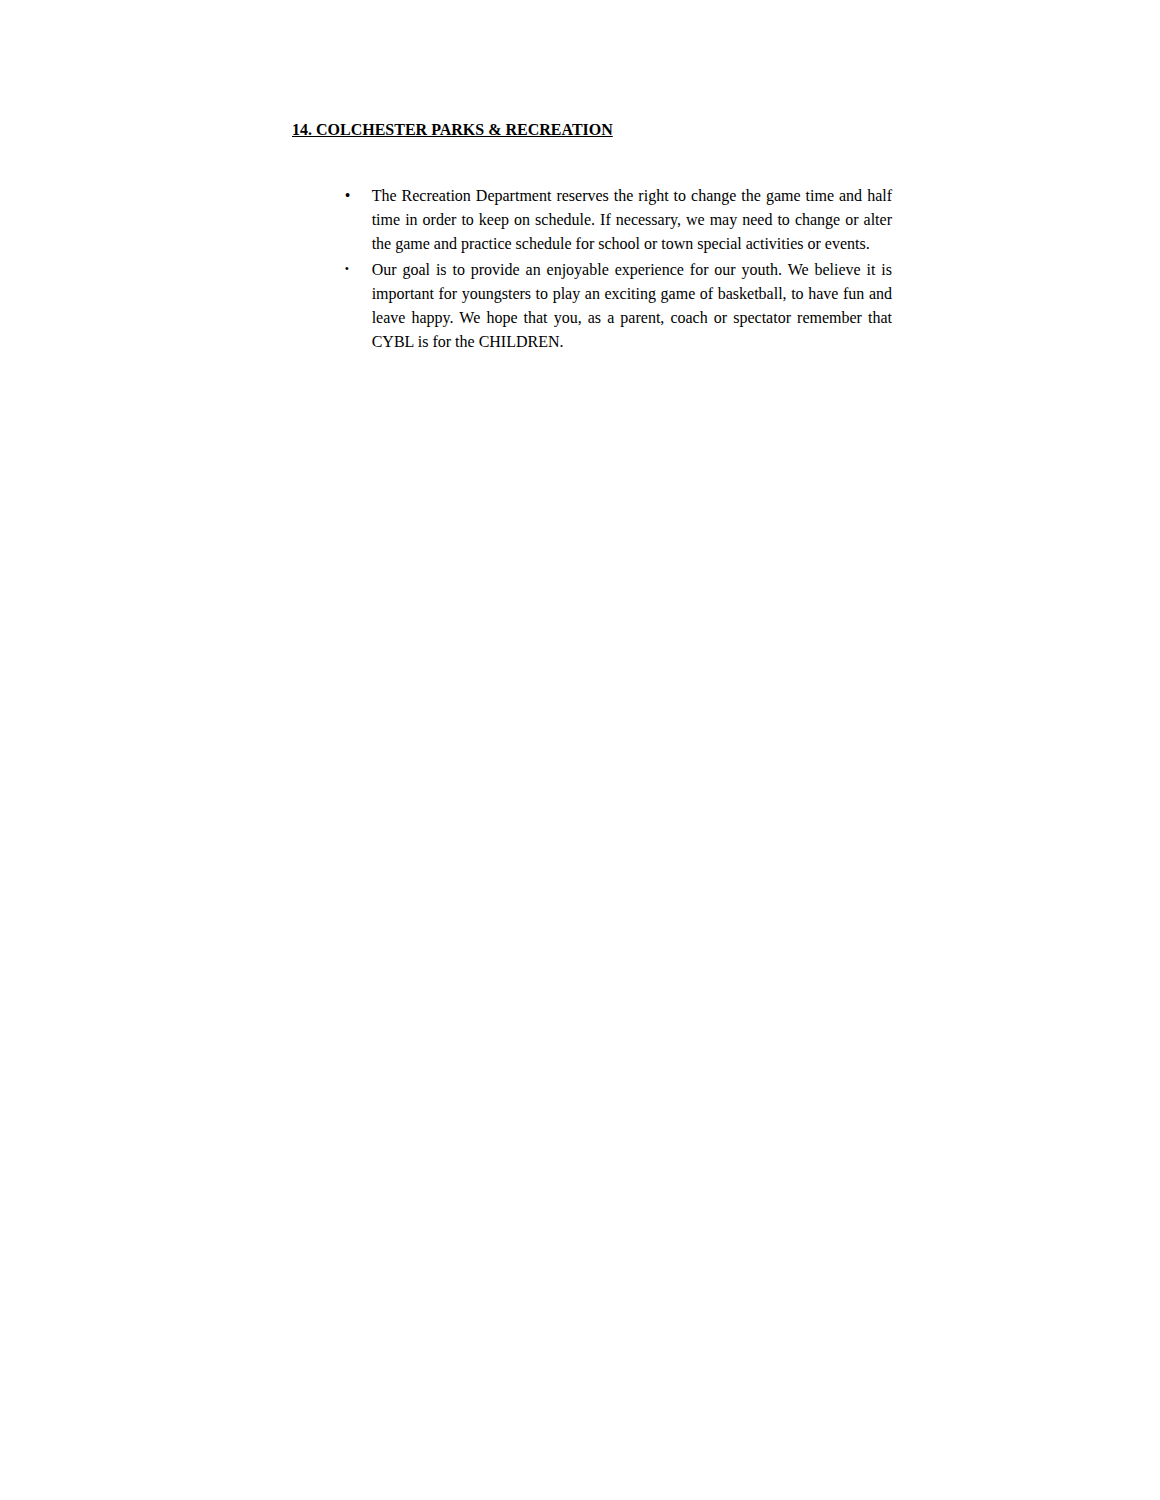14. COLCHESTER PARKS & RECREATION
The Recreation Department reserves the right to change the game time and half time in order to keep on schedule. If necessary, we may need to change or alter the game and practice schedule for school or town special activities or events.
Our goal is to provide an enjoyable experience for our youth. We believe it is important for youngsters to play an exciting game of basketball, to have fun and leave happy. We hope that you, as a parent, coach or spectator remember that CYBL is for the CHILDREN.